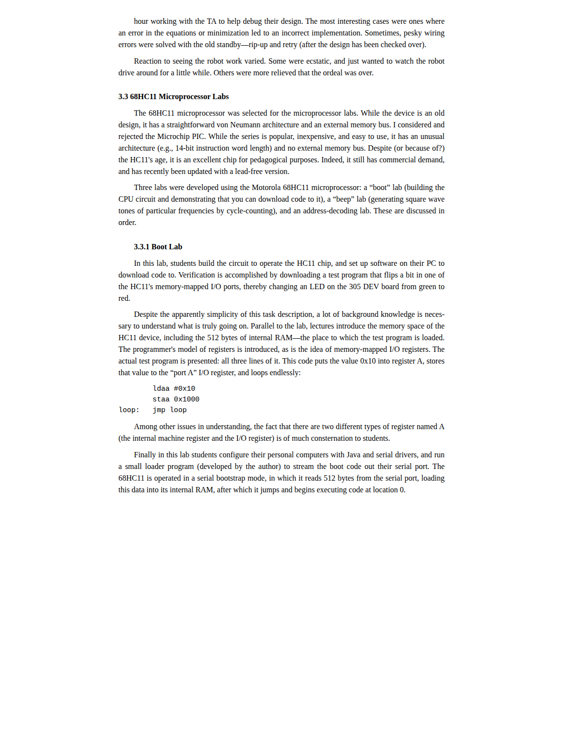hour working with the TA to help debug their design. The most interesting cases were ones where an error in the equations or minimization led to an incorrect implementation. Sometimes, pesky wiring errors were solved with the old standby—rip-up and retry (after the design has been checked over).
Reaction to seeing the robot work varied. Some were ecstatic, and just wanted to watch the robot drive around for a little while. Others were more relieved that the ordeal was over.
3.3 68HC11 Microprocessor Labs
The 68HC11 microprocessor was selected for the microprocessor labs. While the device is an old design, it has a straightforward von Neumann architecture and an external memory bus. I considered and rejected the Microchip PIC. While the series is popular, inexpensive, and easy to use, it has an unusual architecture (e.g., 14-bit instruction word length) and no external memory bus. Despite (or because of?) the HC11's age, it is an excellent chip for pedagogical purposes. Indeed, it still has commercial demand, and has recently been updated with a lead-free version.
Three labs were developed using the Motorola 68HC11 microprocessor: a “boot” lab (building the CPU circuit and demonstrating that you can download code to it), a “beep” lab (generating square wave tones of particular frequencies by cycle-counting), and an address-decoding lab. These are discussed in order.
3.3.1 Boot Lab
In this lab, students build the circuit to operate the HC11 chip, and set up software on their PC to download code to. Verification is accomplished by downloading a test program that flips a bit in one of the HC11's memory-mapped I/O ports, thereby changing an LED on the 305 DEV board from green to red.
Despite the apparently simplicity of this task description, a lot of background knowledge is necessary to understand what is truly going on. Parallel to the lab, lectures introduce the memory space of the HC11 device, including the 512 bytes of internal RAM—the place to which the test program is loaded. The programmer's model of registers is introduced, as is the idea of memory-mapped I/O registers. The actual test program is presented: all three lines of it. This code puts the value 0x10 into register A, stores that value to the “port A” I/O register, and loops endlessly:
        ldaa #0x10
        staa 0x1000
loop:   jmp loop
Among other issues in understanding, the fact that there are two different types of register named A (the internal machine register and the I/O register) is of much consternation to students.
Finally in this lab students configure their personal computers with Java and serial drivers, and run a small loader program (developed by the author) to stream the boot code out their serial port. The 68HC11 is operated in a serial bootstrap mode, in which it reads 512 bytes from the serial port, loading this data into its internal RAM, after which it jumps and begins executing code at location 0.